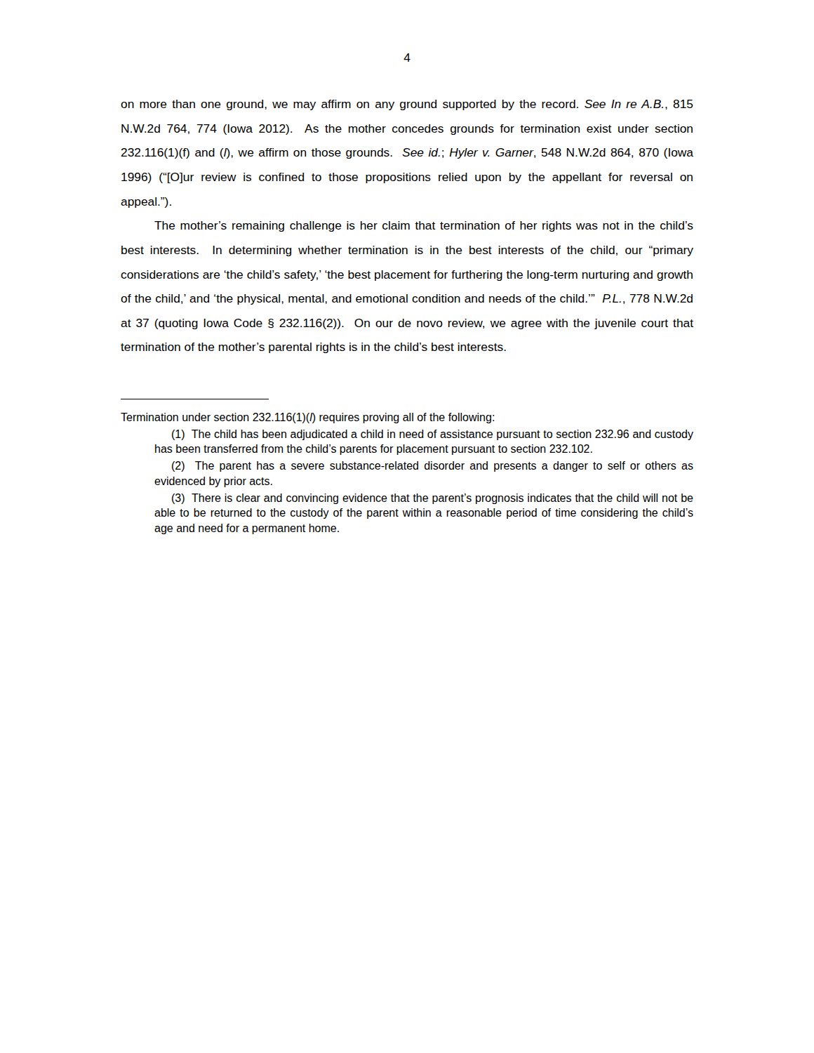4
on more than one ground, we may affirm on any ground supported by the record. See In re A.B., 815 N.W.2d 764, 774 (Iowa 2012). As the mother concedes grounds for termination exist under section 232.116(1)(f) and (l), we affirm on those grounds. See id.; Hyler v. Garner, 548 N.W.2d 864, 870 (Iowa 1996) (“[O]ur review is confined to those propositions relied upon by the appellant for reversal on appeal.”).
The mother’s remaining challenge is her claim that termination of her rights was not in the child’s best interests. In determining whether termination is in the best interests of the child, our “primary considerations are ‘the child’s safety,’ ‘the best placement for furthering the long-term nurturing and growth of the child,’ and ‘the physical, mental, and emotional condition and needs of the child.’” P.L., 778 N.W.2d at 37 (quoting Iowa Code § 232.116(2)). On our de novo review, we agree with the juvenile court that termination of the mother’s parental rights is in the child’s best interests.
Termination under section 232.116(1)(l) requires proving all of the following:
(1) The child has been adjudicated a child in need of assistance pursuant to section 232.96 and custody has been transferred from the child’s parents for placement pursuant to section 232.102.
(2) The parent has a severe substance-related disorder and presents a danger to self or others as evidenced by prior acts.
(3) There is clear and convincing evidence that the parent’s prognosis indicates that the child will not be able to be returned to the custody of the parent within a reasonable period of time considering the child’s age and need for a permanent home.